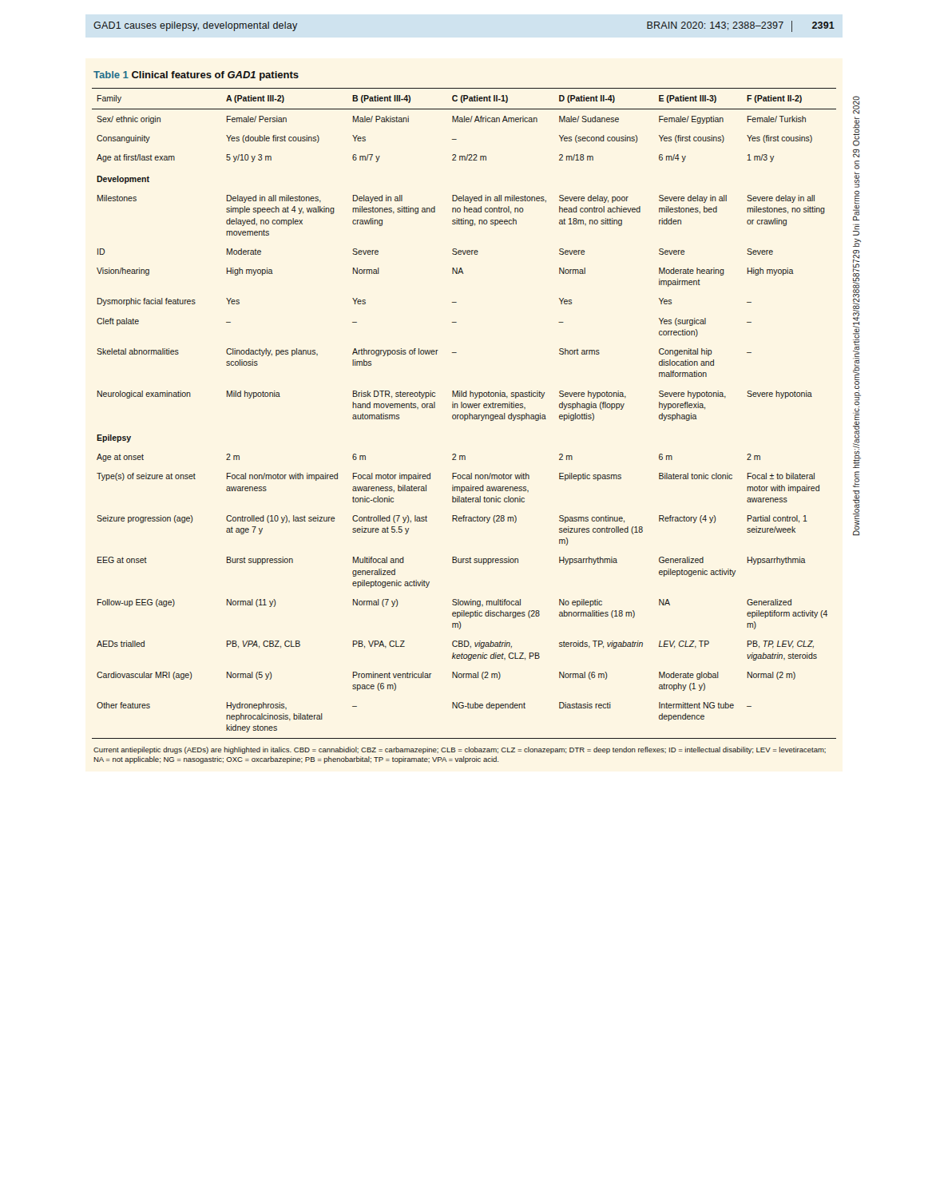GAD1 causes epilepsy, developmental delay
BRAIN 2020: 143; 2388–2397 2391
Downloaded from https://academic.oup.com/brain/article/143/8/2388/5875729 by Uni Palermo user on 29 October 2020
Table 1 Clinical features of GAD1 patients
| Family | A (Patient III-2) | B (Patient III-4) | C (Patient II-1) | D (Patient II-4) | E (Patient III-3) | F (Patient II-2) |
| --- | --- | --- | --- | --- | --- | --- |
| Sex/ ethnic origin | Female/ Persian | Male/ Pakistani | Male/ African American | Male/ Sudanese | Female/ Egyptian | Female/ Turkish |
| Consanguinity | Yes (double first cousins) | Yes | – | Yes (second cousins) | Yes (first cousins) | Yes (first cousins) |
| Age at first/last exam | 5 y/10 y 3 m | 6 m/7 y | 2 m/22 m | 2 m/18 m | 6 m/4 y | 1 m/3 y |
| Development | | | | | | |
| Milestones | Delayed in all milestones, simple speech at 4 y, walking delayed, no complex movements | Delayed in all milestones, sitting and crawling | Delayed in all milestones, no head control, no sitting, no speech | Severe delay, poor head control achieved at 18m, no sitting | Severe delay in all milestones, bed ridden | Severe delay in all milestones, no sitting or crawling |
| ID | Moderate | Severe | Severe | Severe | Severe | Severe |
| Vision/hearing | High myopia | Normal | NA | Normal | Moderate hearing impairment | High myopia |
| Dysmorphic facial features | Yes | Yes | – | Yes | Yes | – |
| Cleft palate | – | – | – | – | Yes (surgical correction) | – |
| Skeletal abnormalities | Clinodactyly, pes planus, scoliosis | Arthrogryposis of lower limbs | – | Short arms | Congenital hip dislocation and malformation | – |
| Neurological examination | Mild hypotonia | Brisk DTR, stereotypic hand movements, oral automatisms | Mild hypotonia, spasticity in lower extremities, oropharyngeal dysphagia | Severe hypotonia, dysphagia (floppy epiglottis) | Severe hypotonia, hyporeflexia, dysphagia | Severe hypotonia |
| Epilepsy | | | | | | |
| Age at onset | 2 m | 6 m | 2 m | 2 m | 6 m | 2 m |
| Type(s) of seizure at onset | Focal non/motor with impaired awareness | Focal motor impaired awareness, bilateral tonic-clonic | Focal non/motor with impaired awareness, bilateral tonic clonic | Epileptic spasms | Bilateral tonic clonic | Focal ± to bilateral motor with impaired awareness |
| Seizure progression (age) | Controlled (10 y), last seizure at age 7 y | Controlled (7 y), last seizure at 5.5 y | Refractory (28 m) | Spasms continue, seizures controlled (18 m) | Refractory (4 y) | Partial control, 1 seizure/week |
| EEG at onset | Burst suppression | Multifocal and generalized epileptogenic activity | Burst suppression | Hypsarrhythmia | Generalized epileptogenic activity | Hypsarrhythmia |
| Follow-up EEG (age) | Normal (11 y) | Normal (7 y) | Slowing, multifocal epileptic discharges (28 m) | No epileptic abnormalities (18 m) | NA | Generalized epileptiform activity (4 m) |
| AEDs trialled | PB, VPA , CBZ, CLB | PB, VPA, CLZ | CBD, vigabatrin, ketogenic diet , CLZ, PB | steroids, TP, vigabatrin | LEV, CLZ , TP | PB, TP, LEV, CLZ, vigabatrin , steroids |
| Cardiovascular MRI (age) | Normal (5 y) | Prominent ventricular space (6 m) | Normal (2 m) | Normal (6 m) | Moderate global atrophy (1 y) | Normal (2 m) |
| Other features | Hydronephrosis, nephrocalcinosis, bilateral kidney stones | – | NG-tube dependent | Diastasis recti | Intermittent NG tube dependence | – |
Current antiepileptic drugs (AEDs) are highlighted in italics. CBD = cannabidiol; CBZ = carbamazepine; CLB = clobazam; CLZ = clonazepam; DTR = deep tendon reflexes; ID = intellectual disability; LEV = levetiracetam; NA = not applicable; NG = nasogastric; OXC = oxcarbazepine; PB = phenobarbital; TP = topiramate; VPA = valproic acid.